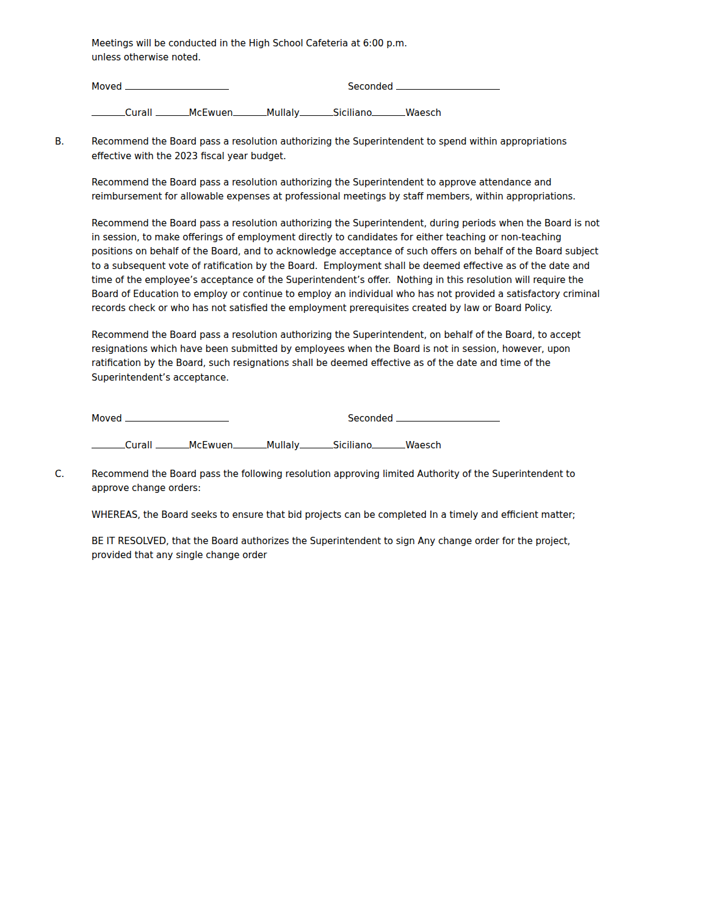Meetings will be conducted in the High School Cafeteria at 6:00 p.m.
unless otherwise noted.
Moved Seconded
Curall McEwuen Mullaly Siciliano Waesch
B.
Recommend the Board pass a resolution authorizing the Superintendent to spend within appropriations effective with the 2023 fiscal year budget.
Recommend the Board pass a resolution authorizing the Superintendent to approve attendance and reimbursement for allowable expenses at professional meetings by staff members, within appropriations.
Recommend the Board pass a resolution authorizing the Superintendent, during periods when the Board is not in session, to make offerings of employment directly to candidates for either teaching or non-teaching positions on behalf of the Board, and to acknowledge acceptance of such offers on behalf of the Board subject to a subsequent vote of ratification by the Board. Employment shall be deemed effective as of the date and time of the employee’s acceptance of the Superintendent’s offer. Nothing in this resolution will require the Board of Education to employ or continue to employ an individual who has not provided a satisfactory criminal records check or who has not satisfied the employment prerequisites created by law or Board Policy.
Recommend the Board pass a resolution authorizing the Superintendent, on behalf of the Board, to accept resignations which have been submitted by employees when the Board is not in session, however, upon ratification by the Board, such resignations shall be deemed effective as of the date and time of the Superintendent’s acceptance.
Moved Seconded
Curall McEwuen Mullaly Siciliano Waesch
C.
Recommend the Board pass the following resolution approving limited Authority of the Superintendent to approve change orders:
WHEREAS, the Board seeks to ensure that bid projects can be completed In a timely and efficient matter;
BE IT RESOLVED, that the Board authorizes the Superintendent to sign Any change order for the project, provided that any single change order